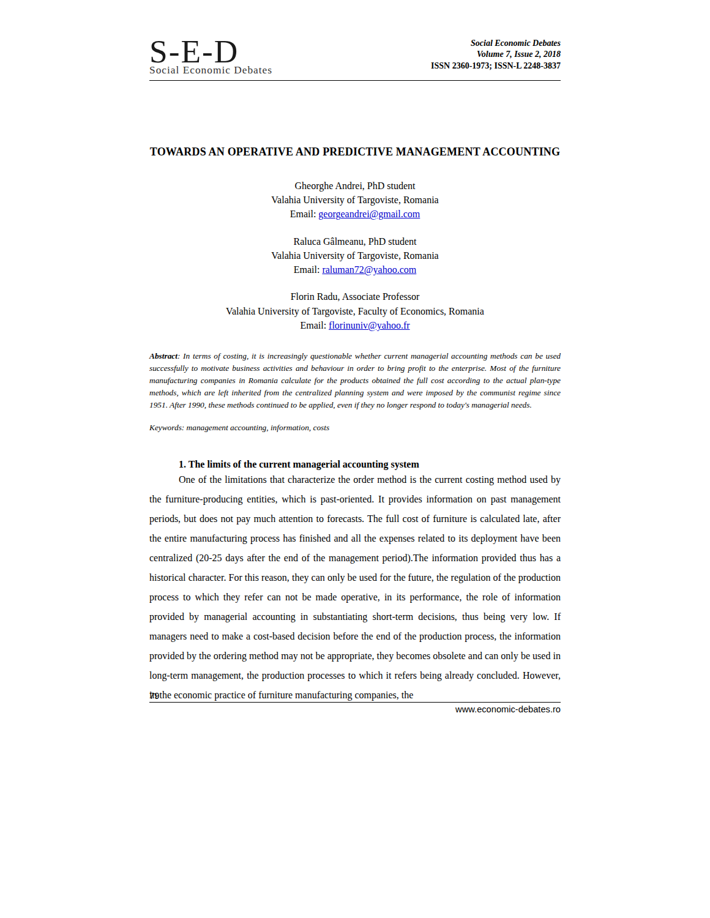S-E-D
Social Economic Debates
Social Economic Debates
Volume 7, Issue 2, 2018
ISSN 2360-1973; ISSN-L 2248-3837
TOWARDS AN OPERATIVE AND PREDICTIVE MANAGEMENT ACCOUNTING
Gheorghe Andrei, PhD student
Valahia University of Targoviste, Romania
Email: georgeandrei@gmail.com
Raluca Gâlmeanu, PhD student
Valahia University of Targoviste, Romania
Email: raluman72@yahoo.com
Florin Radu, Associate Professor
Valahia University of Targoviste, Faculty of Economics, Romania
Email: florinuniv@yahoo.fr
Abstract: In terms of costing, it is increasingly questionable whether current managerial accounting methods can be used successfully to motivate business activities and behaviour in order to bring profit to the enterprise. Most of the furniture manufacturing companies in Romania calculate for the products obtained the full cost according to the actual plan-type methods, which are left inherited from the centralized planning system and were imposed by the communist regime since 1951. After 1990, these methods continued to be applied, even if they no longer respond to today's managerial needs.
Keywords: management accounting, information, costs
1. The limits of the current managerial accounting system
One of the limitations that characterize the order method is the current costing method used by the furniture-producing entities, which is past-oriented. It provides information on past management periods, but does not pay much attention to forecasts. The full cost of furniture is calculated late, after the entire manufacturing process has finished and all the expenses related to its deployment have been centralized (20-25 days after the end of the management period).The information provided thus has a historical character. For this reason, they can only be used for the future, the regulation of the production process to which they refer can not be made operative, in its performance, the role of information provided by managerial accounting in substantiating short-term decisions, thus being very low. If managers need to make a cost-based decision before the end of the production process, the information provided by the ordering method may not be appropriate, they becomes obsolete and can only be used in long-term management, the production processes to which it refers being already concluded. However, in the economic practice of furniture manufacturing companies, the
79
www.economic-debates.ro